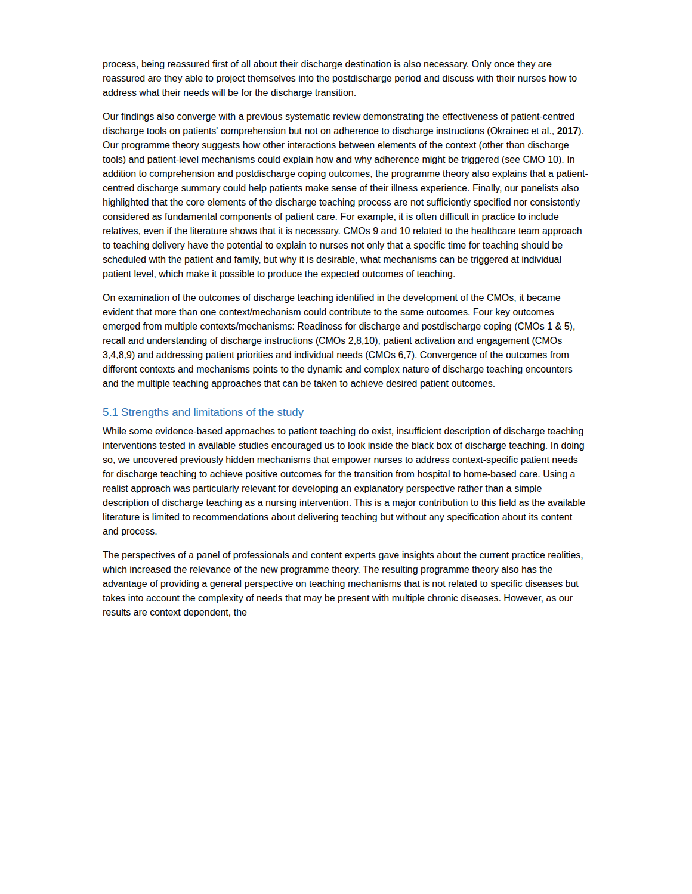process, being reassured first of all about their discharge destination is also necessary. Only once they are reassured are they able to project themselves into the postdischarge period and discuss with their nurses how to address what their needs will be for the discharge transition.
Our findings also converge with a previous systematic review demonstrating the effectiveness of patient-centred discharge tools on patients' comprehension but not on adherence to discharge instructions (Okrainec et al., 2017). Our programme theory suggests how other interactions between elements of the context (other than discharge tools) and patient-level mechanisms could explain how and why adherence might be triggered (see CMO 10). In addition to comprehension and postdischarge coping outcomes, the programme theory also explains that a patient-centred discharge summary could help patients make sense of their illness experience. Finally, our panelists also highlighted that the core elements of the discharge teaching process are not sufficiently specified nor consistently considered as fundamental components of patient care. For example, it is often difficult in practice to include relatives, even if the literature shows that it is necessary. CMOs 9 and 10 related to the healthcare team approach to teaching delivery have the potential to explain to nurses not only that a specific time for teaching should be scheduled with the patient and family, but why it is desirable, what mechanisms can be triggered at individual patient level, which make it possible to produce the expected outcomes of teaching.
On examination of the outcomes of discharge teaching identified in the development of the CMOs, it became evident that more than one context/mechanism could contribute to the same outcomes. Four key outcomes emerged from multiple contexts/mechanisms: Readiness for discharge and postdischarge coping (CMOs 1 & 5), recall and understanding of discharge instructions (CMOs 2,8,10), patient activation and engagement (CMOs 3,4,8,9) and addressing patient priorities and individual needs (CMOs 6,7). Convergence of the outcomes from different contexts and mechanisms points to the dynamic and complex nature of discharge teaching encounters and the multiple teaching approaches that can be taken to achieve desired patient outcomes.
5.1 Strengths and limitations of the study
While some evidence-based approaches to patient teaching do exist, insufficient description of discharge teaching interventions tested in available studies encouraged us to look inside the black box of discharge teaching. In doing so, we uncovered previously hidden mechanisms that empower nurses to address context-specific patient needs for discharge teaching to achieve positive outcomes for the transition from hospital to home-based care. Using a realist approach was particularly relevant for developing an explanatory perspective rather than a simple description of discharge teaching as a nursing intervention. This is a major contribution to this field as the available literature is limited to recommendations about delivering teaching but without any specification about its content and process.
The perspectives of a panel of professionals and content experts gave insights about the current practice realities, which increased the relevance of the new programme theory. The resulting programme theory also has the advantage of providing a general perspective on teaching mechanisms that is not related to specific diseases but takes into account the complexity of needs that may be present with multiple chronic diseases. However, as our results are context dependent, the